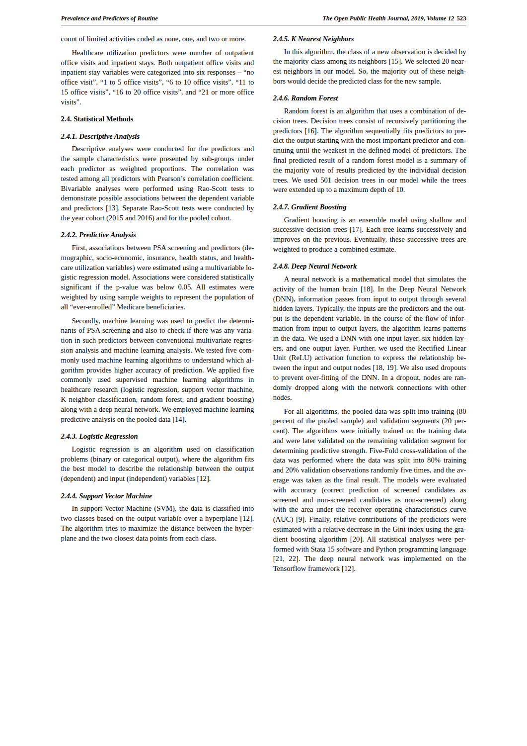Prevalence and Predictors of Routine
The Open Public Health Journal, 2019, Volume 12523
count of limited activities coded as none, one, and two or more.
Healthcare utilization predictors were number of outpatient office visits and inpatient stays. Both outpatient office visits and inpatient stay variables were categorized into six responses – “no office visit”, “1 to 5 office visits”, “6 to 10 office visits”, “11 to 15 office visits”, “16 to 20 office visits”, and “21 or more office visits”.
2.4. Statistical Methods
2.4.1. Descriptive Analysis
Descriptive analyses were conducted for the predictors and the sample characteristics were presented by sub-groups under each predictor as weighted proportions. The correlation was tested among all predictors with Pearson’s correlation coefficient. Bivariable analyses were performed using Rao-Scott tests to demonstrate possible associations between the dependent variable and predictors [13]. Separate Rao-Scott tests were conducted by the year cohort (2015 and 2016) and for the pooled cohort.
2.4.2. Predictive Analysis
First, associations between PSA screening and predictors (demographic, socio-economic, insurance, health status, and healthcare utilization variables) were estimated using a multivariable logistic regression model. Associations were considered statistically significant if the p-value was below 0.05. All estimates were weighted by using sample weights to represent the population of all “ever-enrolled” Medicare beneficiaries.
Secondly, machine learning was used to predict the determinants of PSA screening and also to check if there was any variation in such predictors between conventional multivariate regression analysis and machine learning analysis. We tested five commonly used machine learning algorithms to understand which algorithm provides higher accuracy of prediction. We applied five commonly used supervised machine learning algorithms in healthcare research (logistic regression, support vector machine, K neighbor classification, random forest, and gradient boosting) along with a deep neural network. We employed machine learning predictive analysis on the pooled data [14].
2.4.3. Logistic Regression
Logistic regression is an algorithm used on classification problems (binary or categorical output), where the algorithm fits the best model to describe the relationship between the output (dependent) and input (independent) variables [12].
2.4.4. Support Vector Machine
In support Vector Machine (SVM), the data is classified into two classes based on the output variable over a hyperplane [12]. The algorithm tries to maximize the distance between the hyperplane and the two closest data points from each class.
2.4.5. K Nearest Neighbors
In this algorithm, the class of a new observation is decided by the majority class among its neighbors [15]. We selected 20 nearest neighbors in our model. So, the majority out of these neighbors would decide the predicted class for the new sample.
2.4.6. Random Forest
Random forest is an algorithm that uses a combination of decision trees. Decision trees consist of recursively partitioning the predictors [16]. The algorithm sequentially fits predictors to predict the output starting with the most important predictor and continuing until the weakest in the defined model of predictors. The final predicted result of a random forest model is a summary of the majority vote of results predicted by the individual decision trees. We used 501 decision trees in our model while the trees were extended up to a maximum depth of 10.
2.4.7. Gradient Boosting
Gradient boosting is an ensemble model using shallow and successive decision trees [17]. Each tree learns successively and improves on the previous. Eventually, these successive trees are weighted to produce a combined estimate.
2.4.8. Deep Neural Network
A neural network is a mathematical model that simulates the activity of the human brain [18]. In the Deep Neural Network (DNN), information passes from input to output through several hidden layers. Typically, the inputs are the predictors and the output is the dependent variable. In the course of the flow of information from input to output layers, the algorithm learns patterns in the data. We used a DNN with one input layer, six hidden layers, and one output layer. Further, we used the Rectified Linear Unit (ReLU) activation function to express the relationship between the input and output nodes [18, 19]. We also used dropouts to prevent over-fitting of the DNN. In a dropout, nodes are randomly dropped along with the network connections with other nodes.
For all algorithms, the pooled data was split into training (80 percent of the pooled sample) and validation segments (20 percent). The algorithms were initially trained on the training data and were later validated on the remaining validation segment for determining predictive strength. Five-Fold cross-validation of the data was performed where the data was split into 80% training and 20% validation observations randomly five times, and the average was taken as the final result. The models were evaluated with accuracy (correct prediction of screened candidates as screened and non-screened candidates as non-screened) along with the area under the receiver operating characteristics curve (AUC) [9]. Finally, relative contributions of the predictors were estimated with a relative decrease in the Gini index using the gradient boosting algorithm [20]. All statistical analyses were performed with Stata 15 software and Python programming language [21, 22]. The deep neural network was implemented on the Tensorflow framework [12].